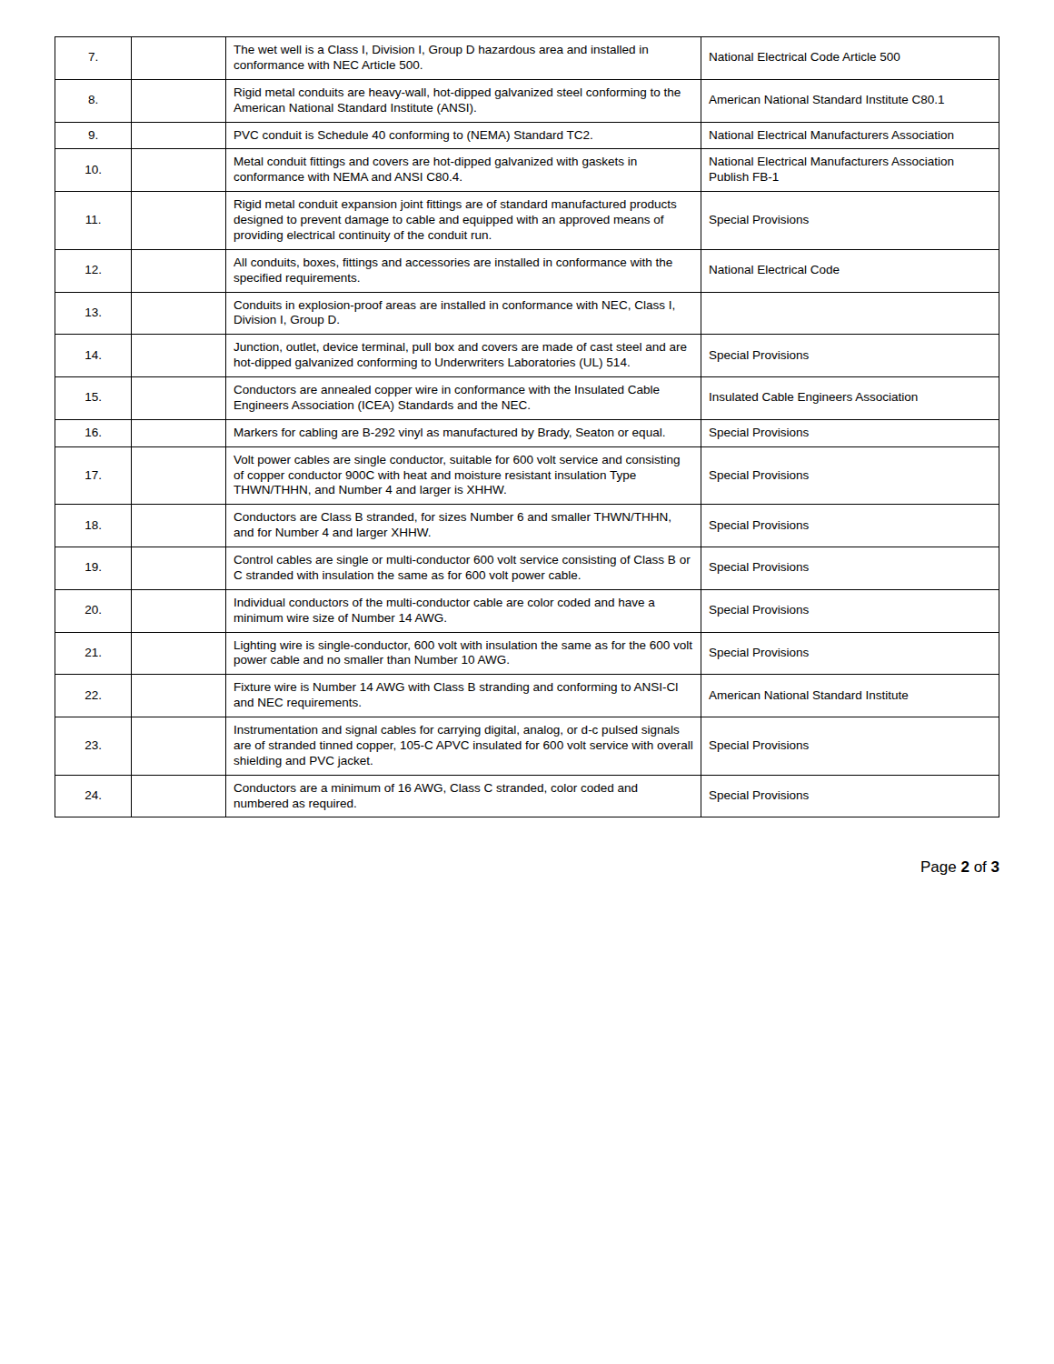| 7. | | The wet well is a Class I, Division I, Group D hazardous area and installed in conformance with NEC Article 500. | National Electrical Code Article 500 |
| 8. | | Rigid metal conduits are heavy-wall, hot-dipped galvanized steel conforming to the American National Standard Institute (ANSI). | American National Standard Institute C80.1 |
| 9. | | PVC conduit is Schedule 40 conforming to (NEMA) Standard TC2. | National Electrical Manufacturers Association |
| 10. | | Metal conduit fittings and covers are hot-dipped galvanized with gaskets in conformance with NEMA and ANSI C80.4. | National Electrical Manufacturers Association Publish FB-1 |
| 11. | | Rigid metal conduit expansion joint fittings are of standard manufactured products designed to prevent damage to cable and equipped with an approved means of providing electrical continuity of the conduit run. | Special Provisions |
| 12. | | All conduits, boxes, fittings and accessories are installed in conformance with the specified requirements. | National Electrical Code |
| 13. | | Conduits in explosion-proof areas are installed in conformance with NEC, Class I, Division I, Group D. | |
| 14. | | Junction, outlet, device terminal, pull box and covers are made of cast steel and are hot-dipped galvanized conforming to Underwriters Laboratories (UL) 514. | Special Provisions |
| 15. | | Conductors are annealed copper wire in conformance with the Insulated Cable Engineers Association (ICEA) Standards and the NEC. | Insulated Cable Engineers Association |
| 16. | | Markers for cabling are B-292 vinyl as manufactured by Brady, Seaton or equal. | Special Provisions |
| 17. | | Volt power cables are single conductor, suitable for 600 volt service and consisting of copper conductor 900C with heat and moisture resistant insulation Type THWN/THHN, and Number 4 and larger is XHHW. | Special Provisions |
| 18. | | Conductors are Class B stranded, for sizes Number 6 and smaller THWN/THHN, and for Number 4 and larger XHHW. | Special Provisions |
| 19. | | Control cables are single or multi-conductor 600 volt service consisting of Class B or C stranded with insulation the same as for 600 volt power cable. | Special Provisions |
| 20. | | Individual conductors of the multi-conductor cable are color coded and have a minimum wire size of Number 14 AWG. | Special Provisions |
| 21. | | Lighting wire is single-conductor, 600 volt with insulation the same as for the 600 volt power cable and no smaller than Number 10 AWG. | Special Provisions |
| 22. | | Fixture wire is Number 14 AWG with Class B stranding and conforming to ANSI-Cl and NEC requirements. | American National Standard Institute |
| 23. | | Instrumentation and signal cables for carrying digital, analog, or d-c pulsed signals are of stranded tinned copper, 105-C APVC insulated for 600 volt service with overall shielding and PVC jacket. | Special Provisions |
| 24. | | Conductors are a minimum of 16 AWG, Class C stranded, color coded and numbered as required. | Special Provisions |
Page 2 of 3